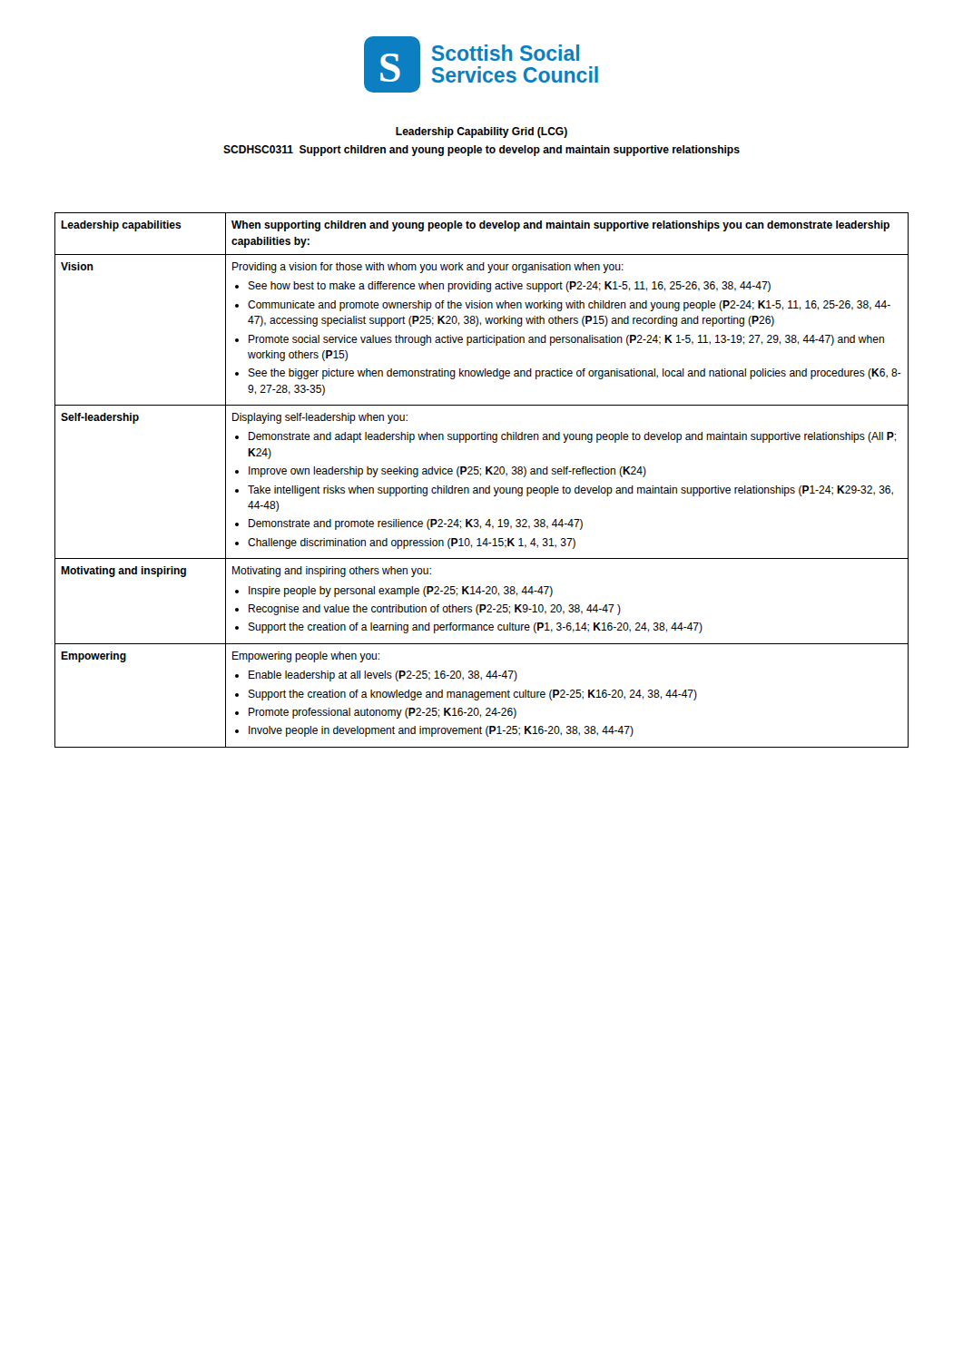| | Scottish Social Services Council |
Leadership Capability Grid (LCG)
SCDHSC0311 Support children and young people to develop and maintain supportive relationships
| Leadership capabilities | When supporting children and young people to develop and maintain supportive relationships you can demonstrate leadership capabilities by: |
| --- | --- |
| Vision | Providing a vision for those with whom you work and your organisation when you: See how best to make a difference when providing active support ( P 2-24; K 1-5, 11, 16, 25-26, 36, 38, 44-47) Communicate and promote ownership of the vision when working with children and young people ( P 2-24; K 1-5, 11, 16, 25-26, 38, 44-47), accessing specialist support ( P 25; K 20, 38), working with others ( P 15) and recording and reporting ( P 26) Promote social service values through active participation and personalisation ( P 2-24; K 1-5, 11, 13-19; 27, 29, 38, 44-47) and when working others ( P 15) See the bigger picture when demonstrating knowledge and practice of organisational, local and national policies and procedures ( K 6, 8-9, 27-28, 33-35) |
| Self-leadership | Displaying self-leadership when you: Demonstrate and adapt leadership when supporting children and young people to develop and maintain supportive relationships (All P ; K 24) Improve own leadership by seeking advice ( P 25; K 20, 38) and self-reflection ( K 24) Take intelligent risks when supporting children and young people to develop and maintain supportive relationships ( P 1-24; K 29-32, 36, 44-48) Demonstrate and promote resilience ( P 2-24; K 3, 4, 19, 32, 38, 44-47) Challenge discrimination and oppression ( P 10, 14-15; K 1, 4, 31, 37) |
| Motivating and inspiring | Motivating and inspiring others when you: Inspire people by personal example ( P 2-25; K 14-20, 38, 44-47) Recognise and value the contribution of others ( P 2-25; K 9-10, 20, 38, 44-47 ) Support the creation of a learning and performance culture ( P 1, 3-6,14; K 16-20, 24, 38, 44-47) |
| Empowering | Empowering people when you: Enable leadership at all levels ( P 2-25; 16-20, 38, 44-47) Support the creation of a knowledge and management culture ( P 2-25; K 16-20, 24, 38, 44-47) Promote professional autonomy ( P 2-25; K 16-20, 24-26) Involve people in development and improvement ( P 1-25; K 16-20, 38, 38, 44-47) |